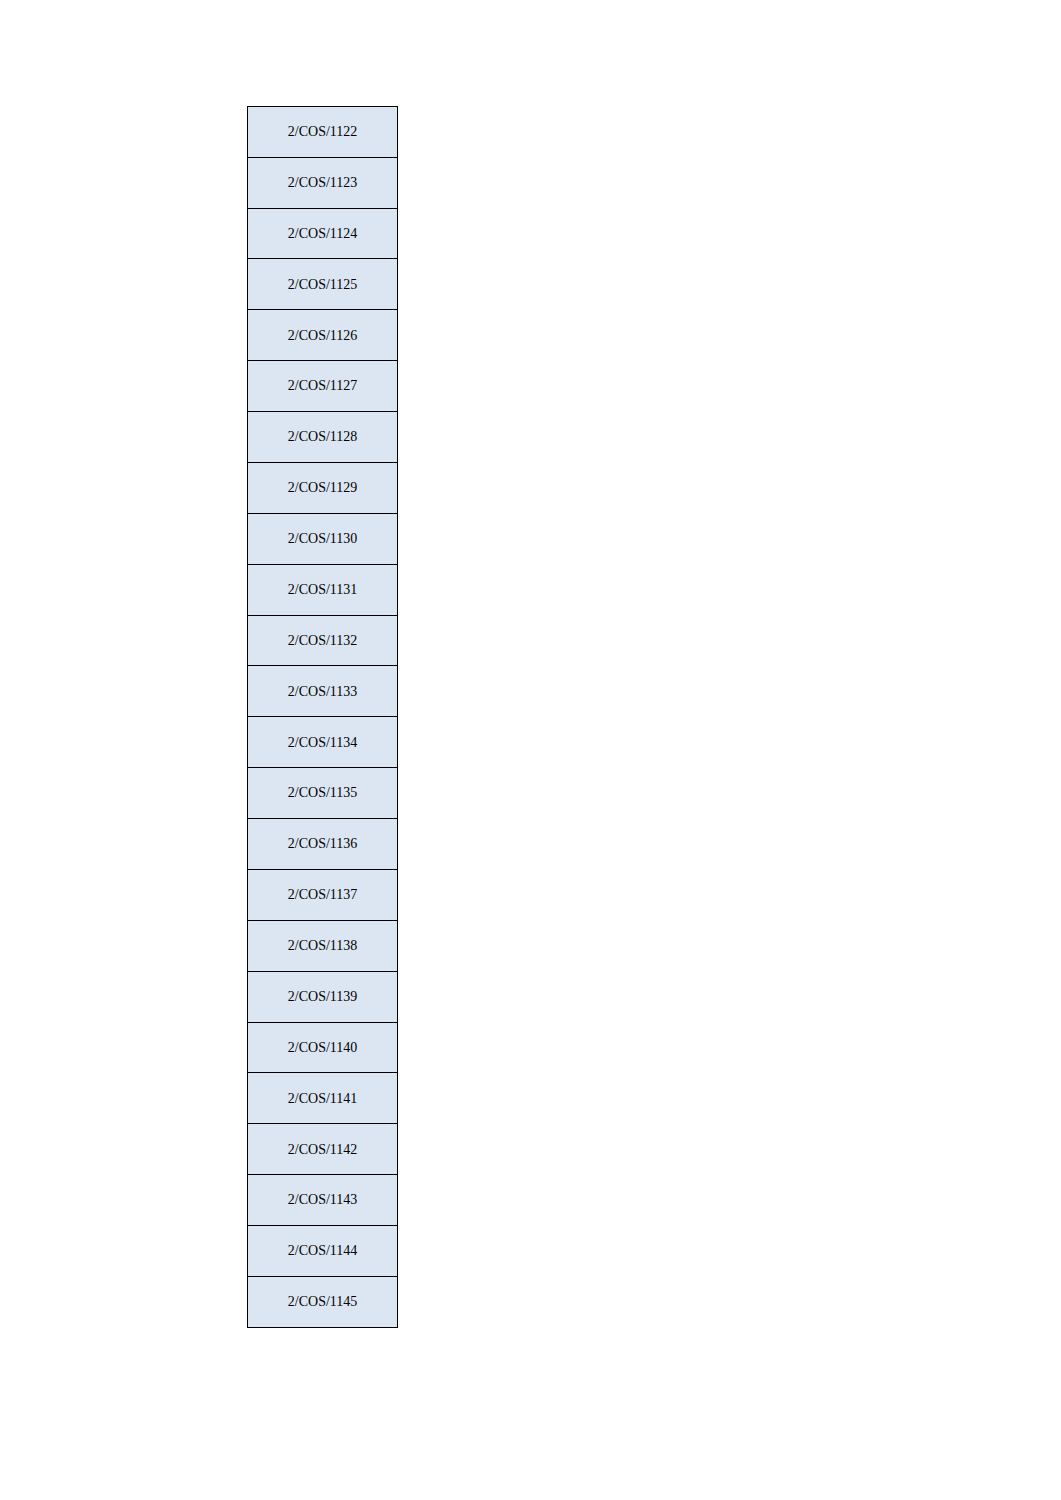| 2/COS/1122 |
| 2/COS/1123 |
| 2/COS/1124 |
| 2/COS/1125 |
| 2/COS/1126 |
| 2/COS/1127 |
| 2/COS/1128 |
| 2/COS/1129 |
| 2/COS/1130 |
| 2/COS/1131 |
| 2/COS/1132 |
| 2/COS/1133 |
| 2/COS/1134 |
| 2/COS/1135 |
| 2/COS/1136 |
| 2/COS/1137 |
| 2/COS/1138 |
| 2/COS/1139 |
| 2/COS/1140 |
| 2/COS/1141 |
| 2/COS/1142 |
| 2/COS/1143 |
| 2/COS/1144 |
| 2/COS/1145 |